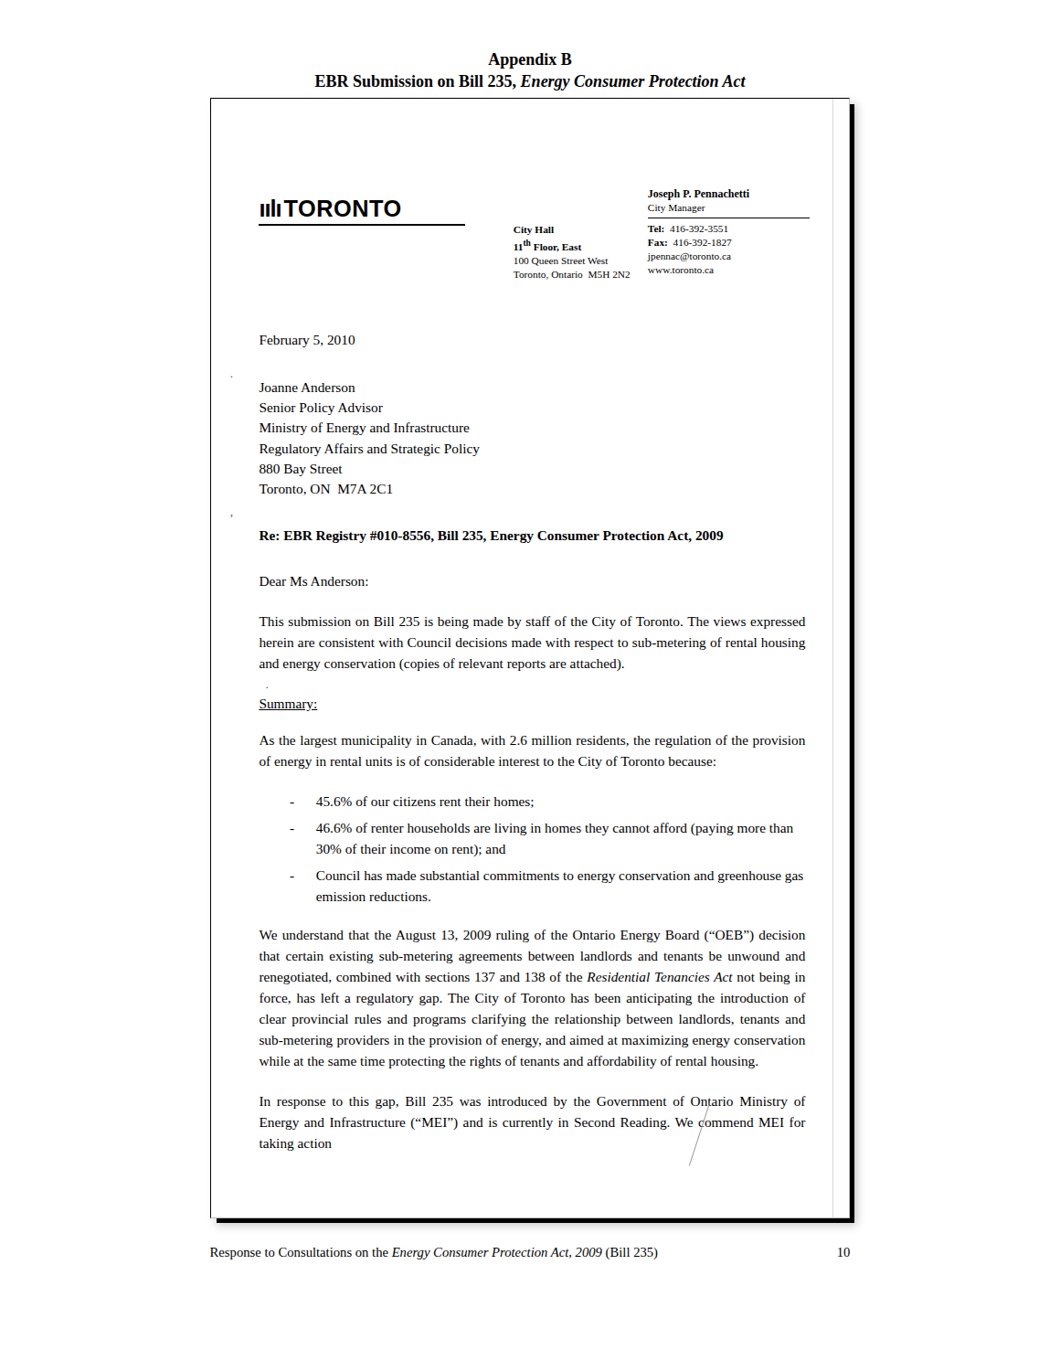Appendix B EBR Submission on Bill 235, Energy Consumer Protection Act
. , ·
ıılı TORONTO
City Hall
11th Floor, East
100 Queen Street West
Toronto, Ontario M5H 2N2
Joseph P. Pennachetti
City Manager
Tel: 416-392-3551
Fax: 416-392-1827
jpennac@toronto.ca
www.toronto.ca
February 5, 2010
Joanne Anderson
Senior Policy Advisor
Ministry of Energy and Infrastructure
Regulatory Affairs and Strategic Policy
880 Bay Street
Toronto, ON M7A 2C1
Re: EBR Registry #010-8556, Bill 235, Energy Consumer Protection Act, 2009
Dear Ms Anderson:
This submission on Bill 235 is being made by staff of the City of Toronto. The views expressed herein are consistent with Council decisions made with respect to sub-metering of rental housing and energy conservation (copies of relevant reports are attached).
Summary:
As the largest municipality in Canada, with 2.6 million residents, the regulation of the provision of energy in rental units is of considerable interest to the City of Toronto because:
45.6% of our citizens rent their homes;
46.6% of renter households are living in homes they cannot afford (paying more than 30% of their income on rent); and
Council has made substantial commitments to energy conservation and greenhouse gas emission reductions.
We understand that the August 13, 2009 ruling of the Ontario Energy Board (“OEB”) decision that certain existing sub-metering agreements between landlords and tenants be unwound and renegotiated, combined with sections 137 and 138 of the Residential Tenancies Act not being in force, has left a regulatory gap. The City of Toronto has been anticipating the introduction of clear provincial rules and programs clarifying the relationship between landlords, tenants and sub-metering providers in the provision of energy, and aimed at maximizing energy conservation while at the same time protecting the rights of tenants and affordability of rental housing.
In response to this gap, Bill 235 was introduced by the Government of Ontario Ministry of Energy and Infrastructure (“MEI”) and is currently in Second Reading. We commend MEI for taking action
Response to Consultations on the Energy Consumer Protection Act, 2009 (Bill 235)
10